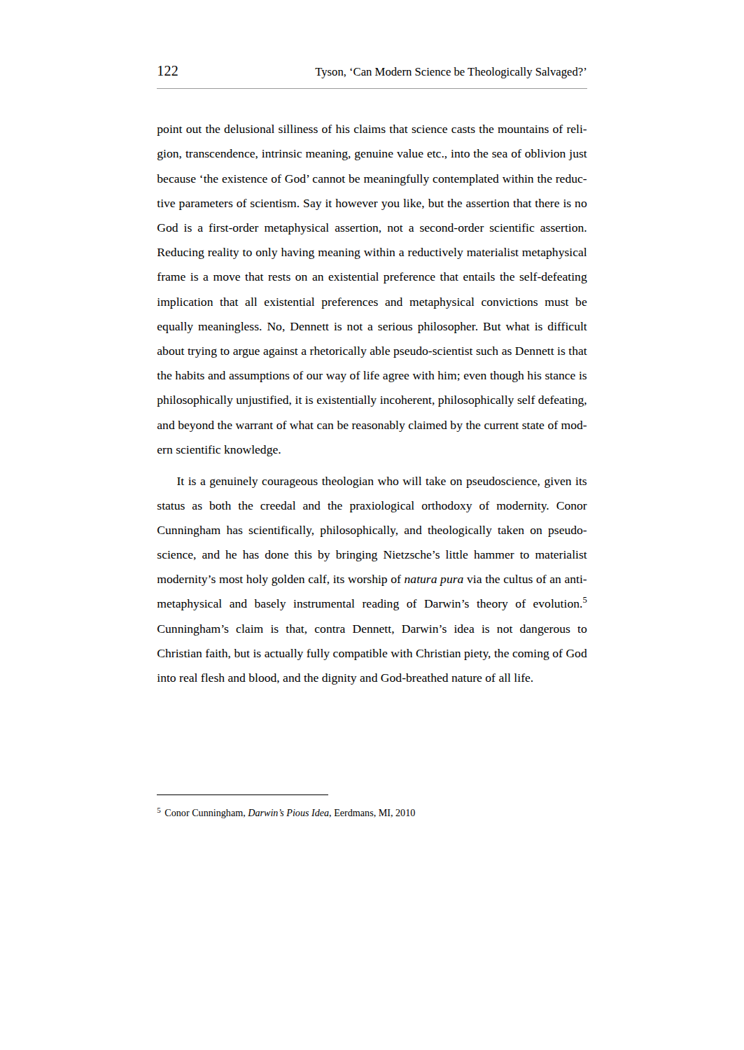122 Tyson, ‘Can Modern Science be Theologically Salvaged?’
point out the delusional silliness of his claims that science casts the mountains of religion, transcendence, intrinsic meaning, genuine value etc., into the sea of oblivion just because ‘the existence of God’ cannot be meaningfully contemplated within the reductive parameters of scientism. Say it however you like, but the assertion that there is no God is a first-order metaphysical assertion, not a second-order scientific assertion. Reducing reality to only having meaning within a reductively materialist metaphysical frame is a move that rests on an existential preference that entails the self-defeating implication that all existential preferences and metaphysical convictions must be equally meaningless. No, Dennett is not a serious philosopher. But what is difficult about trying to argue against a rhetorically able pseudo-scientist such as Dennett is that the habits and assumptions of our way of life agree with him; even though his stance is philosophically unjustified, it is existentially incoherent, philosophically self defeating, and beyond the warrant of what can be reasonably claimed by the current state of modern scientific knowledge.
It is a genuinely courageous theologian who will take on pseudoscience, given its status as both the creedal and the praxiological orthodoxy of modernity. Conor Cunningham has scientifically, philosophically, and theologically taken on pseudoscience, and he has done this by bringing Nietzsche’s little hammer to materialist modernity’s most holy golden calf, its worship of natura pura via the cultus of an anti-metaphysical and basely instrumental reading of Darwin’s theory of evolution.5 Cunningham’s claim is that, contra Dennett, Darwin’s idea is not dangerous to Christian faith, but is actually fully compatible with Christian piety, the coming of God into real flesh and blood, and the dignity and God-breathed nature of all life.
5 Conor Cunningham, Darwin’s Pious Idea, Eerdmans, MI, 2010